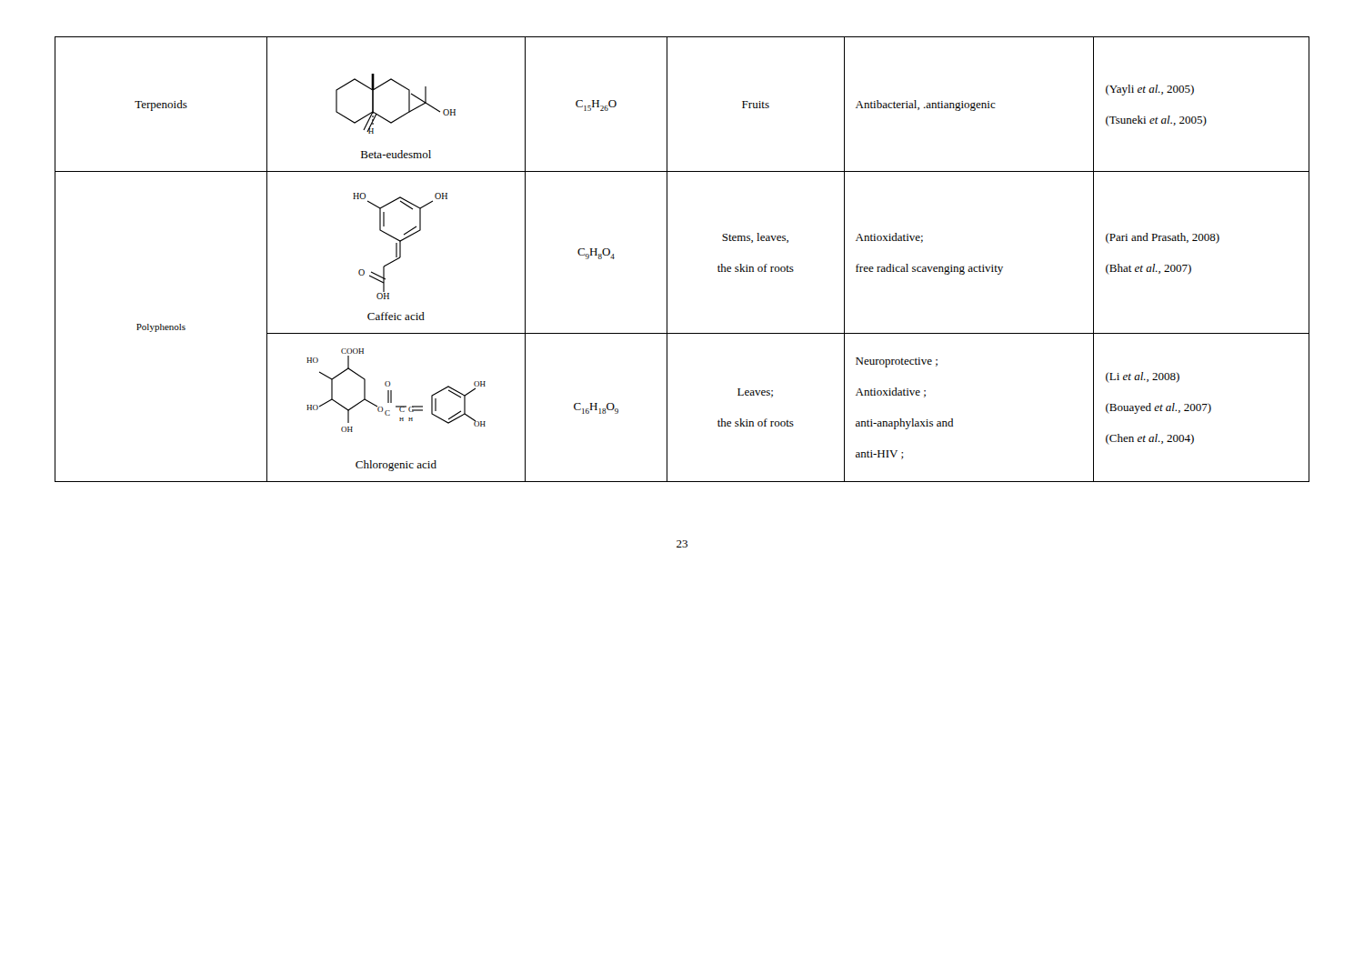| Terpenoids | H OH Beta-eudesmol | C 15 H 26 O | Fruits | Antibacterial, .antiangiogenic | (Yayli et al., 2005) (Tsuneki et al., 2005) |
| Polyphenols | HO OH O OH Caffeic acid | C 9 H 8 O 4 | Stems, leaves, the skin of roots | Antioxidative; free radical scavenging activity | (Pari and Prasath, 2008) (Bhat et al., 2007) |
| HO COOH HO OH O O C C H C H OH OH Chlorogenic acid | C 16 H 18 O 9 | Leaves; the skin of roots | Neuroprotective ; Antioxidative ; anti-anaphylaxis and anti-HIV ; | (Li et al., 2008) (Bouayed et al., 2007) (Chen et al., 2004) |
23